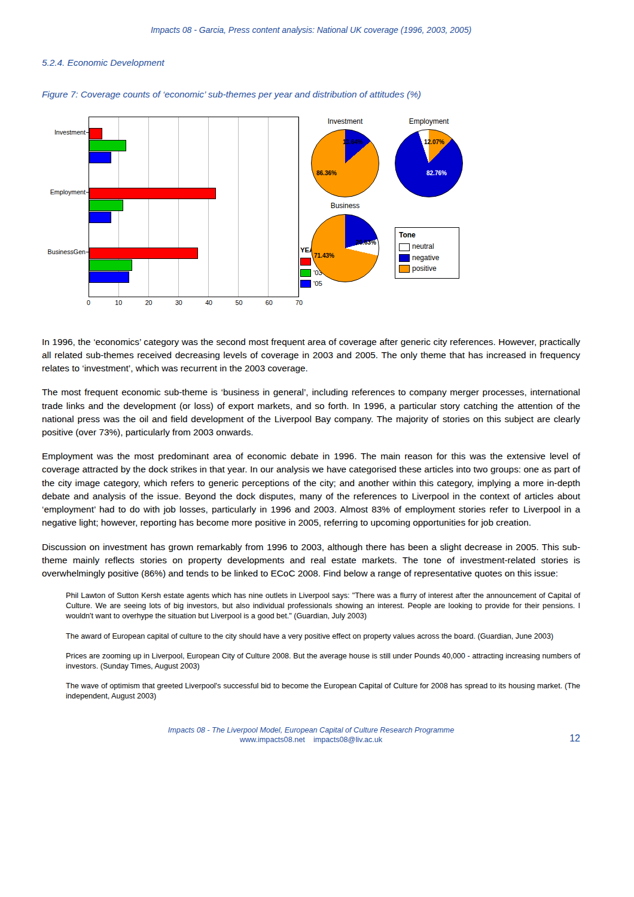Impacts 08 - Garcia, Press content analysis: National UK coverage (1996, 2003, 2005)
5.2.4. Economic Development
Figure 7: Coverage counts of ‘economic’ sub-themes per year and distribution of attitudes (%)
Investment
Employment
BusinessGen
0 10 20 30 40 50 60 70
YEAR
'96
'03
'05
Investment
13.64% 86.36%
Employment
12.07% 82.76%
Business
20.63% 71.43%
Tone
neutral
negative
positive
In 1996, the ‘economics’ category was the second most frequent area of coverage after generic city references. However, practically all related sub-themes received decreasing levels of coverage in 2003 and 2005. The only theme that has increased in frequency relates to ‘investment’, which was recurrent in the 2003 coverage.
The most frequent economic sub-theme is ‘business in general’, including references to company merger processes, international trade links and the development (or loss) of export markets, and so forth. In 1996, a particular story catching the attention of the national press was the oil and field development of the Liverpool Bay company. The majority of stories on this subject are clearly positive (over 73%), particularly from 2003 onwards.
Employment was the most predominant area of economic debate in 1996. The main reason for this was the extensive level of coverage attracted by the dock strikes in that year. In our analysis we have categorised these articles into two groups: one as part of the city image category, which refers to generic perceptions of the city; and another within this category, implying a more in-depth debate and analysis of the issue. Beyond the dock disputes, many of the references to Liverpool in the context of articles about ‘employment’ had to do with job losses, particularly in 1996 and 2003. Almost 83% of employment stories refer to Liverpool in a negative light; however, reporting has become more positive in 2005, referring to upcoming opportunities for job creation.
Discussion on investment has grown remarkably from 1996 to 2003, although there has been a slight decrease in 2005. This sub-theme mainly reflects stories on property developments and real estate markets. The tone of investment-related stories is overwhelmingly positive (86%) and tends to be linked to ECoC 2008. Find below a range of representative quotes on this issue:
Phil Lawton of Sutton Kersh estate agents which has nine outlets in Liverpool says: "There was a flurry of interest after the announcement of Capital of Culture. We are seeing lots of big investors, but also individual professionals showing an interest. People are looking to provide for their pensions. I wouldn't want to overhype the situation but Liverpool is a good bet." (Guardian, July 2003)
The award of European capital of culture to the city should have a very positive effect on property values across the board. (Guardian, June 2003)
Prices are zooming up in Liverpool, European City of Culture 2008. But the average house is still under Pounds 40,000 - attracting increasing numbers of investors. (Sunday Times, August 2003)
The wave of optimism that greeted Liverpool's successful bid to become the European Capital of Culture for 2008 has spread to its housing market. (The independent, August 2003)
Impacts 08 - The Liverpool Model, European Capital of Culture Research Programme
www.impacts08.net impacts08@liv.ac.uk
12